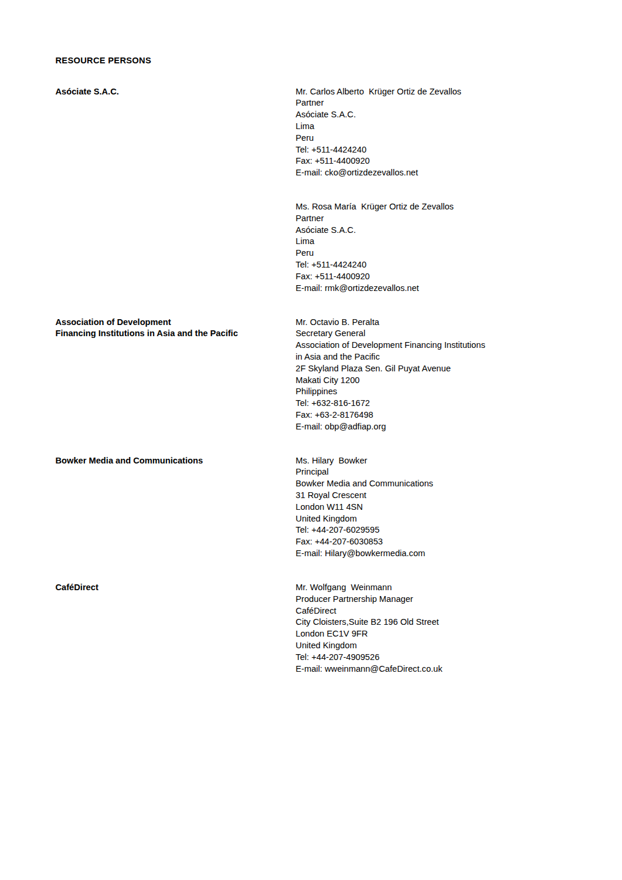RESOURCE PERSONS
| Asóciate S.A.C. | Mr. Carlos Alberto Krüger Ortiz de Zevallos Partner Asóciate S.A.C. Lima Peru Tel: +511-4424240 Fax: +511-4400920 E-mail: cko@ortizdezevallos.net Ms. Rosa María Krüger Ortiz de Zevallos Partner Asóciate S.A.C. Lima Peru Tel: +511-4424240 Fax: +511-4400920 E-mail: rmk@ortizdezevallos.net |
| Association of Development Financing Institutions in Asia and the Pacific | Mr. Octavio B. Peralta Secretary General Association of Development Financing Institutions in Asia and the Pacific 2F Skyland Plaza Sen. Gil Puyat Avenue Makati City 1200 Philippines Tel: +632-816-1672 Fax: +63-2-8176498 E-mail: obp@adfiap.org |
| Bowker Media and Communications | Ms. Hilary Bowker Principal Bowker Media and Communications 31 Royal Crescent London W11 4SN United Kingdom Tel: +44-207-6029595 Fax: +44-207-6030853 E-mail: Hilary@bowkermedia.com |
| CaféDirect | Mr. Wolfgang Weinmann Producer Partnership Manager CaféDirect City Cloisters,Suite B2 196 Old Street London EC1V 9FR United Kingdom Tel: +44-207-4909526 E-mail: wweinmann@CafeDirect.co.uk |